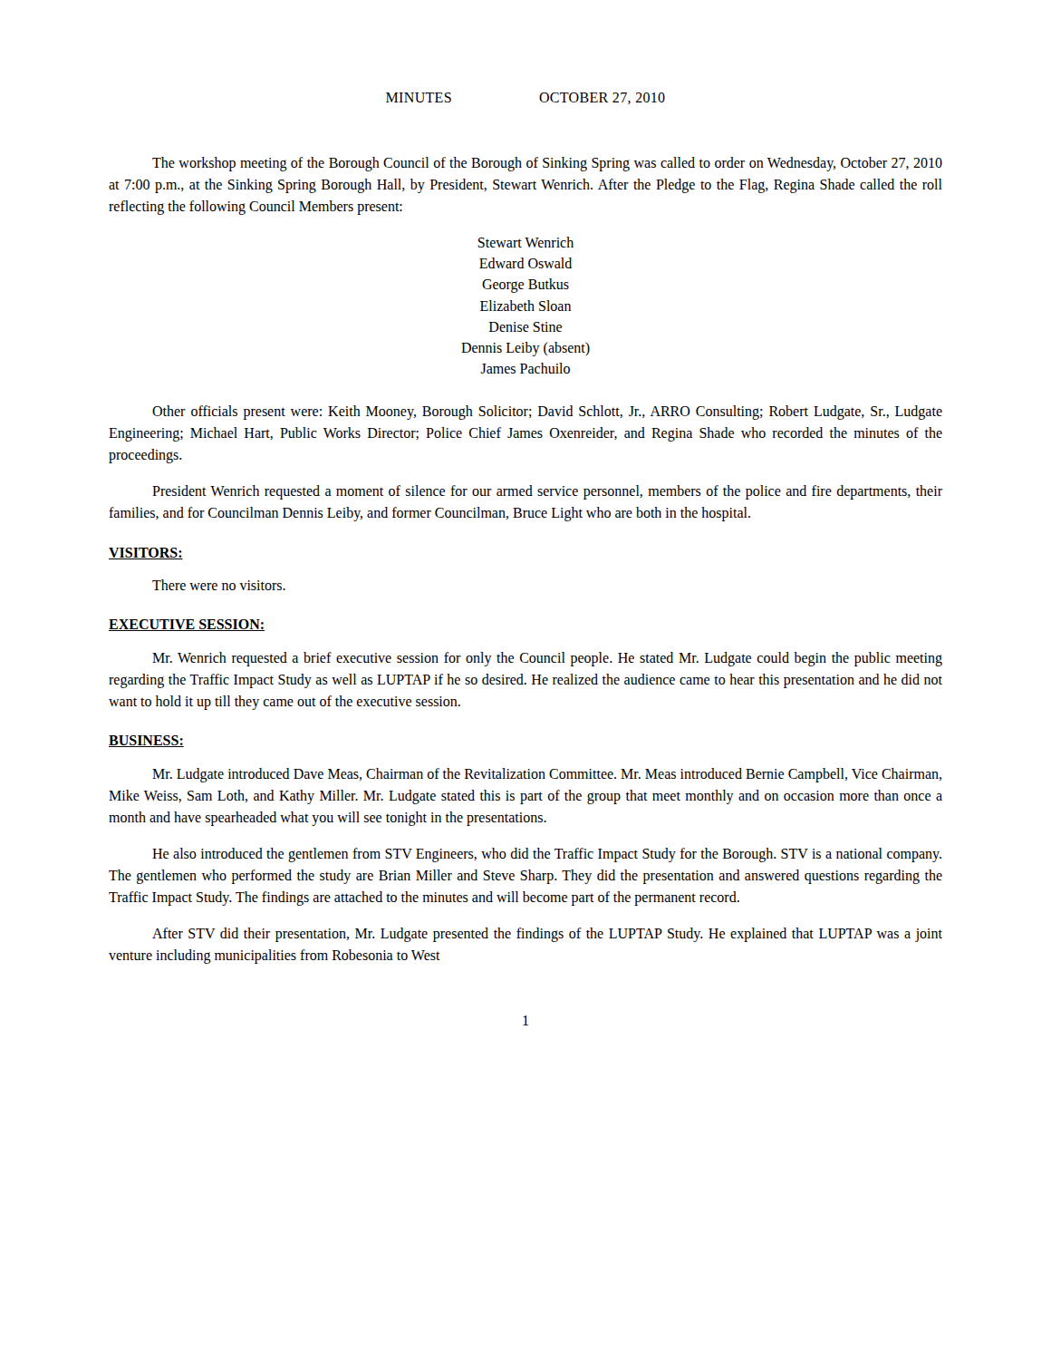MINUTES OCTOBER 27, 2010
The workshop meeting of the Borough Council of the Borough of Sinking Spring was called to order on Wednesday, October 27, 2010 at 7:00 p.m., at the Sinking Spring Borough Hall, by President, Stewart Wenrich. After the Pledge to the Flag, Regina Shade called the roll reflecting the following Council Members present:
Stewart Wenrich
Edward Oswald
George Butkus
Elizabeth Sloan
Denise Stine
Dennis Leiby (absent)
James Pachuilo
Other officials present were: Keith Mooney, Borough Solicitor; David Schlott, Jr., ARRO Consulting; Robert Ludgate, Sr., Ludgate Engineering; Michael Hart, Public Works Director; Police Chief James Oxenreider, and Regina Shade who recorded the minutes of the proceedings.
President Wenrich requested a moment of silence for our armed service personnel, members of the police and fire departments, their families, and for Councilman Dennis Leiby, and former Councilman, Bruce Light who are both in the hospital.
Visitors:
There were no visitors.
Executive Session:
Mr. Wenrich requested a brief executive session for only the Council people. He stated Mr. Ludgate could begin the public meeting regarding the Traffic Impact Study as well as LUPTAP if he so desired. He realized the audience came to hear this presentation and he did not want to hold it up till they came out of the executive session.
Business:
Mr. Ludgate introduced Dave Meas, Chairman of the Revitalization Committee. Mr. Meas introduced Bernie Campbell, Vice Chairman, Mike Weiss, Sam Loth, and Kathy Miller. Mr. Ludgate stated this is part of the group that meet monthly and on occasion more than once a month and have spearheaded what you will see tonight in the presentations.
He also introduced the gentlemen from STV Engineers, who did the Traffic Impact Study for the Borough. STV is a national company. The gentlemen who performed the study are Brian Miller and Steve Sharp. They did the presentation and answered questions regarding the Traffic Impact Study. The findings are attached to the minutes and will become part of the permanent record.
After STV did their presentation, Mr. Ludgate presented the findings of the LUPTAP Study. He explained that LUPTAP was a joint venture including municipalities from Robesonia to West
1